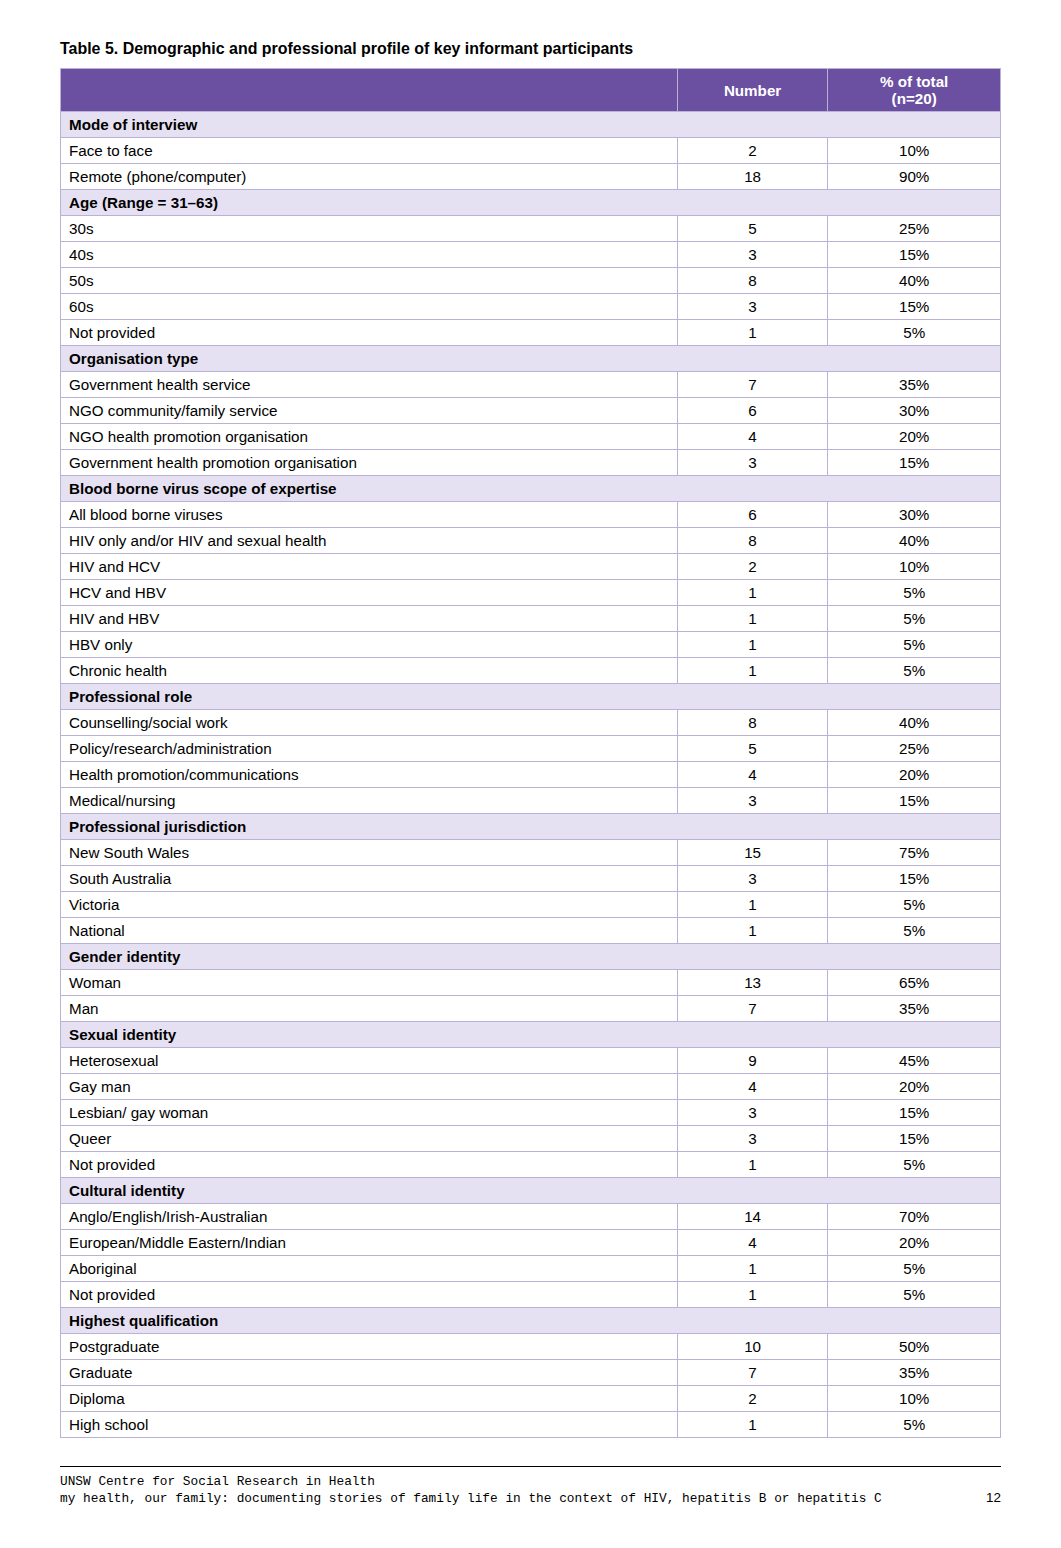Table 5. Demographic and professional profile of key informant participants
| | Number | % of total (n=20) |
| --- | --- | --- |
| Mode of interview |
| Face to face | 2 | 10% |
| Remote (phone/computer) | 18 | 90% |
| Age (Range = 31–63) |
| 30s | 5 | 25% |
| 40s | 3 | 15% |
| 50s | 8 | 40% |
| 60s | 3 | 15% |
| Not provided | 1 | 5% |
| Organisation type |
| Government health service | 7 | 35% |
| NGO community/family service | 6 | 30% |
| NGO health promotion organisation | 4 | 20% |
| Government health promotion organisation | 3 | 15% |
| Blood borne virus scope of expertise |
| All blood borne viruses | 6 | 30% |
| HIV only and/or HIV and sexual health | 8 | 40% |
| HIV and HCV | 2 | 10% |
| HCV and HBV | 1 | 5% |
| HIV and HBV | 1 | 5% |
| HBV only | 1 | 5% |
| Chronic health | 1 | 5% |
| Professional role |
| Counselling/social work | 8 | 40% |
| Policy/research/administration | 5 | 25% |
| Health promotion/communications | 4 | 20% |
| Medical/nursing | 3 | 15% |
| Professional jurisdiction |
| New South Wales | 15 | 75% |
| South Australia | 3 | 15% |
| Victoria | 1 | 5% |
| National | 1 | 5% |
| Gender identity |
| Woman | 13 | 65% |
| Man | 7 | 35% |
| Sexual identity |
| Heterosexual | 9 | 45% |
| Gay man | 4 | 20% |
| Lesbian/ gay woman | 3 | 15% |
| Queer | 3 | 15% |
| Not provided | 1 | 5% |
| Cultural identity |
| Anglo/English/Irish-Australian | 14 | 70% |
| European/Middle Eastern/Indian | 4 | 20% |
| Aboriginal | 1 | 5% |
| Not provided | 1 | 5% |
| Highest qualification |
| Postgraduate | 10 | 50% |
| Graduate | 7 | 35% |
| Diploma | 2 | 10% |
| High school | 1 | 5% |
UNSW Centre for Social Research in Health my health, our family: documenting stories of family life in the context of HIV, hepatitis B or hepatitis C
12